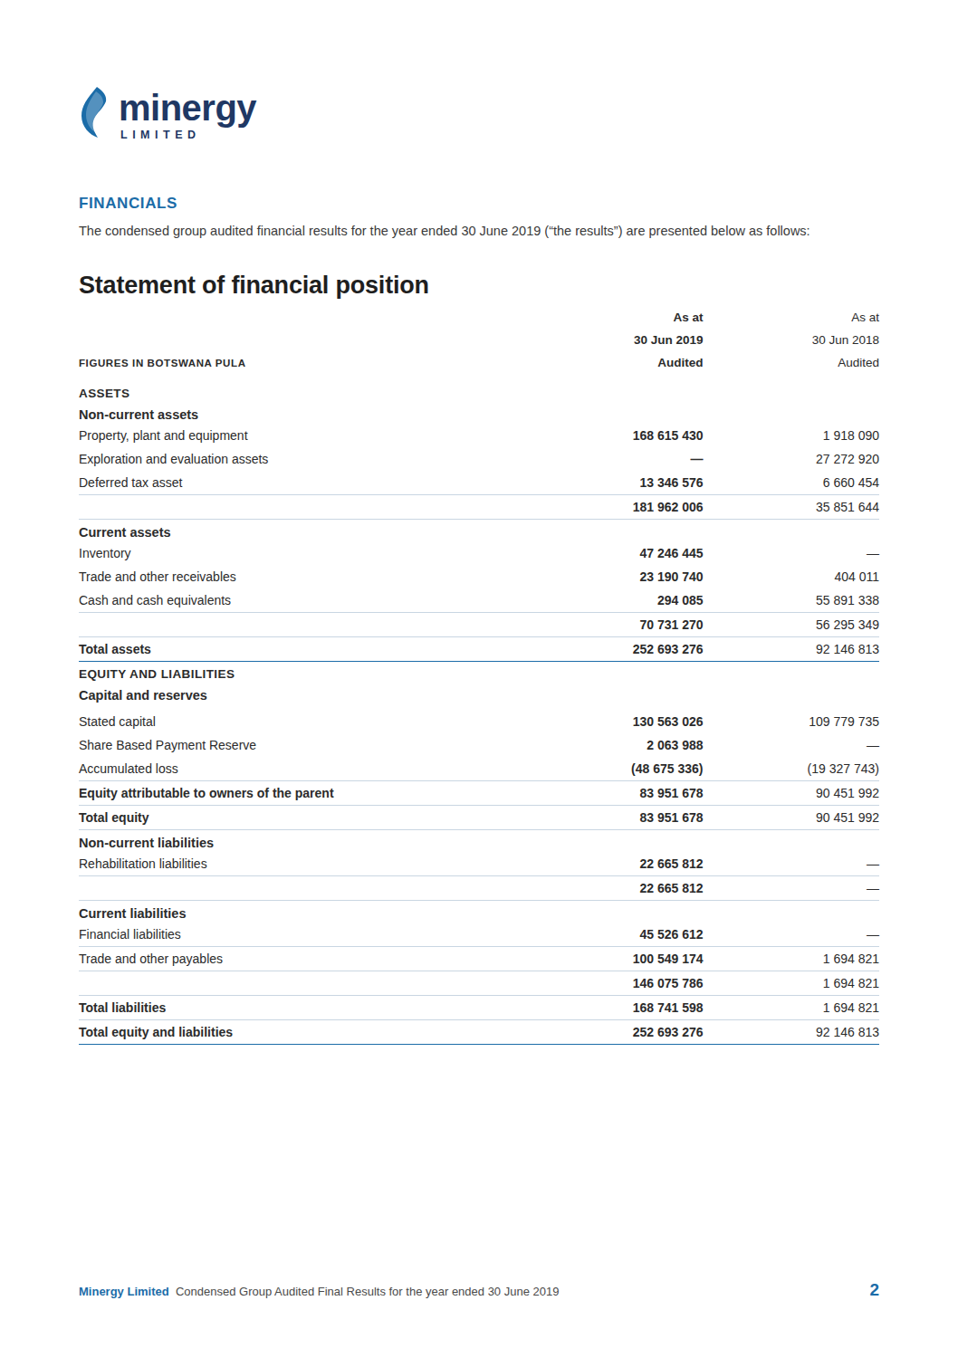minergy
LIMITED
FINANCIALS
The condensed group audited financial results for the year ended 30 June 2019 (“the results”) are presented below as follows:
Statement of financial position
| | As at | As at |
| | 30 Jun 2019 | 30 Jun 2018 |
| FIGURES IN BOTSWANA PULA | Audited | Audited |
| ASSETS | | |
| Non-current assets | | |
| Property, plant and equipment | 168 615 430 | 1 918 090 |
| Exploration and evaluation assets | — | 27 272 920 |
| Deferred tax asset | 13 346 576 | 6 660 454 |
| | 181 962 006 | 35 851 644 |
| Current assets | | |
| Inventory | 47 246 445 | — |
| Trade and other receivables | 23 190 740 | 404 011 |
| Cash and cash equivalents | 294 085 | 55 891 338 |
| | 70 731 270 | 56 295 349 |
| Total assets | 252 693 276 | 92 146 813 |
| EQUITY AND LIABILITIES | | |
| Capital and reserves | | |
| Stated capital | 130 563 026 | 109 779 735 |
| Share Based Payment Reserve | 2 063 988 | — |
| Accumulated loss | (48 675 336) | (19 327 743) |
| Equity attributable to owners of the parent | 83 951 678 | 90 451 992 |
| Total equity | 83 951 678 | 90 451 992 |
| Non-current liabilities | | |
| Rehabilitation liabilities | 22 665 812 | — |
| | 22 665 812 | — |
| Current liabilities | | |
| Financial liabilities | 45 526 612 | — |
| Trade and other payables | 100 549 174 | 1 694 821 |
| | 146 075 786 | 1 694 821 |
| Total liabilities | 168 741 598 | 1 694 821 |
| Total equity and liabilities | 252 693 276 | 92 146 813 |
Minergy Limited Condensed Group Audited Final Results for the year ended 30 June 2019
2